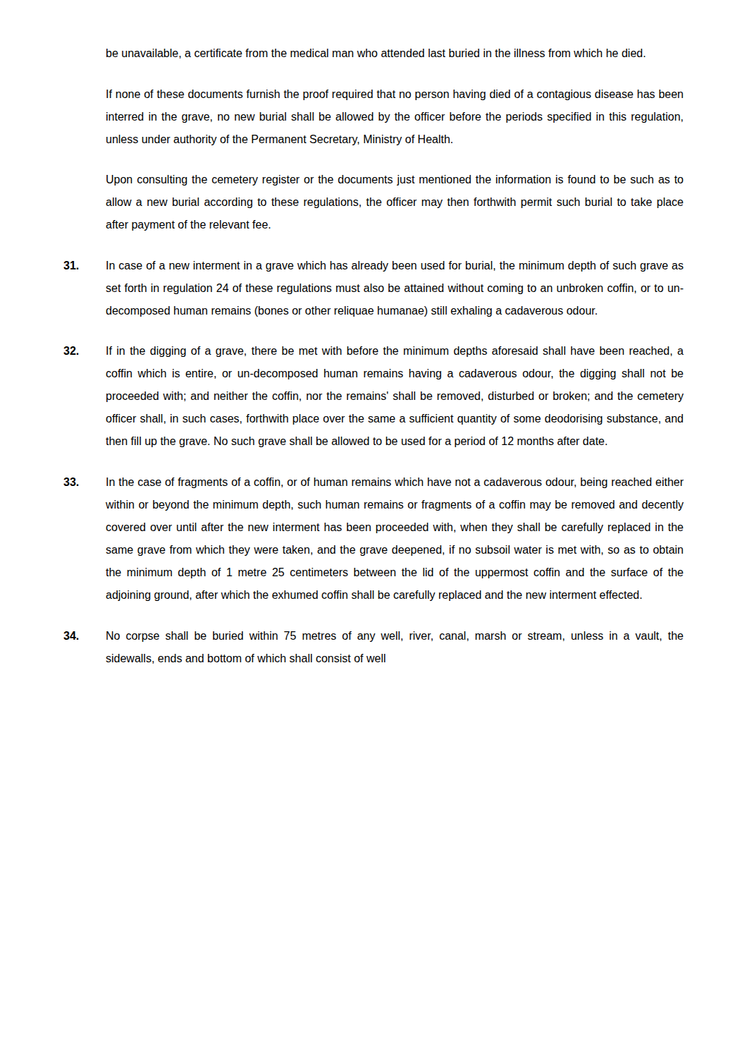be unavailable, a certificate from the medical man who attended last buried in the illness from which he died.
If none of these documents furnish the proof required that no person having died of a contagious disease has been interred in the grave, no new burial shall be allowed by the officer before the periods specified in this regulation, unless under authority of the Permanent Secretary, Ministry of Health.
Upon consulting the cemetery register or the documents just mentioned the information is found to be such as to allow a new burial according to these regulations, the officer may then forthwith permit such burial to take place after payment of the relevant fee.
In case of a new interment in a grave which has already been used for burial, the minimum depth of such grave as set forth in regulation 24 of these regulations must also be attained without coming to an unbroken coffin, or to un-decomposed human remains (bones or other reliquae humanae) still exhaling a cadaverous odour.
If in the digging of a grave, there be met with before the minimum depths aforesaid shall have been reached, a coffin which is entire, or un-decomposed human remains having a cadaverous odour, the digging shall not be proceeded with; and neither the coffin, nor the remains' shall be removed, disturbed or broken; and the cemetery officer shall, in such cases, forthwith place over the same a sufficient quantity of some deodorising substance, and then fill up the grave. No such grave shall be allowed to be used for a period of 12 months after date.
In the case of fragments of a coffin, or of human remains which have not a cadaverous odour, being reached either within or beyond the minimum depth, such human remains or fragments of a coffin may be removed and decently covered over until after the new interment has been proceeded with, when they shall be carefully replaced in the same grave from which they were taken, and the grave deepened, if no subsoil water is met with, so as to obtain the minimum depth of 1 metre 25 centimeters between the lid of the uppermost coffin and the surface of the adjoining ground, after which the exhumed coffin shall be carefully replaced and the new interment effected.
No corpse shall be buried within 75 metres of any well, river, canal, marsh or stream, unless in a vault, the sidewalls, ends and bottom of which shall consist of well